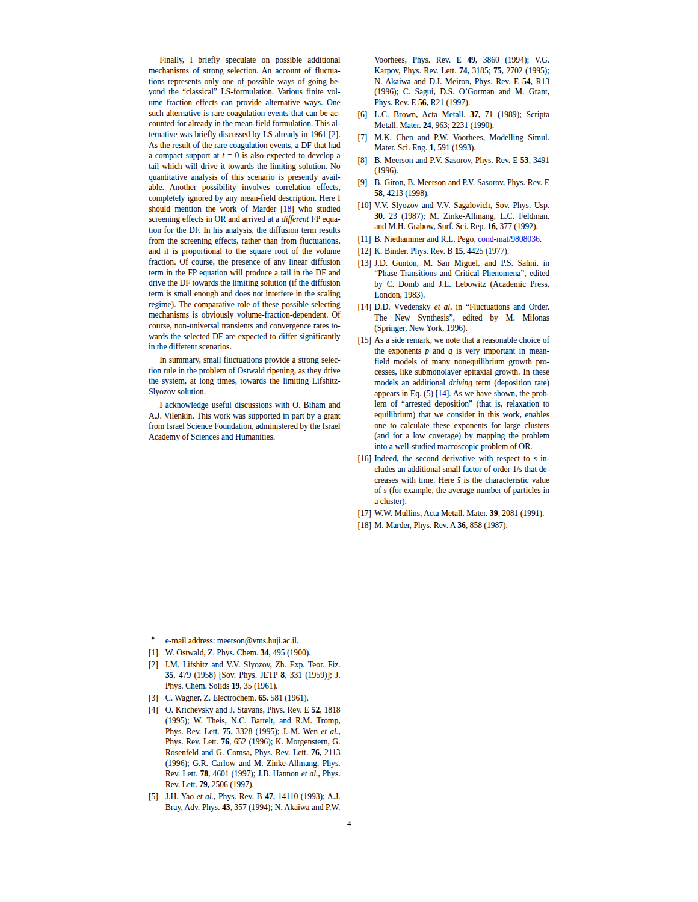Finally, I briefly speculate on possible additional mechanisms of strong selection. An account of fluctuations represents only one of possible ways of going beyond the “classical” LS-formulation. Various finite volume fraction effects can provide alternative ways. One such alternative is rare coagulation events that can be accounted for already in the mean-field formulation. This alternative was briefly discussed by LS already in 1961 [2]. As the result of the rare coagulation events, a DF that had a compact support at t = 0 is also expected to develop a tail which will drive it towards the limiting solution. No quantitative analysis of this scenario is presently available. Another possibility involves correlation effects, completely ignored by any mean-field description. Here I should mention the work of Marder [18] who studied screening effects in OR and arrived at a different FP equation for the DF. In his analysis, the diffusion term results from the screening effects, rather than from fluctuations, and it is proportional to the square root of the volume fraction. Of course, the presence of any linear diffusion term in the FP equation will produce a tail in the DF and drive the DF towards the limiting solution (if the diffusion term is small enough and does not interfere in the scaling regime). The comparative role of these possible selecting mechanisms is obviously volume-fraction-dependent. Of course, non-universal transients and convergence rates towards the selected DF are expected to differ significantly in the different scenarios.
In summary, small fluctuations provide a strong selection rule in the problem of Ostwald ripening, as they drive the system, at long times, towards the limiting Lifshitz-Slyozov solution.
I acknowledge useful discussions with O. Biham and A.J. Vilenkin. This work was supported in part by a grant from Israel Science Foundation, administered by the Israel Academy of Sciences and Humanities.
∗e-mail address: meerson@vms.huji.ac.il.
[1] W. Ostwald, Z. Phys. Chem. 34, 495 (1900).
[2] I.M. Lifshitz and V.V. Slyozov, Zh. Exp. Teor. Fiz. 35, 479 (1958) [Sov. Phys. JETP 8, 331 (1959)]; J. Phys. Chem. Solids 19, 35 (1961).
[3] C. Wagner, Z. Electrochem. 65, 581 (1961).
[4] O. Krichevsky and J. Stavans, Phys. Rev. E 52, 1818 (1995); W. Theis, N.C. Bartelt, and R.M. Tromp, Phys. Rev. Lett. 75, 3328 (1995); J.-M. Wen et al., Phys. Rev. Lett. 76, 652 (1996); K. Morgenstern, G. Rosenfeld and G. Comsa, Phys. Rev. Lett. 76, 2113 (1996); G.R. Carlow and M. Zinke-Allmang, Phys. Rev. Lett. 78, 4601 (1997); J.B. Hannon et al., Phys. Rev. Lett. 79, 2506 (1997).
[5] J.H. Yao et al., Phys. Rev. B 47, 14110 (1993); A.J. Bray, Adv. Phys. 43, 357 (1994); N. Akaiwa and P.W.
Voorhees, Phys. Rev. E 49, 3860 (1994); V.G. Karpov, Phys. Rev. Lett. 74, 3185; 75, 2702 (1995); N. Akaiwa and D.I. Meiron, Phys. Rev. E 54, R13 (1996); C. Sagui, D.S. O’Gorman and M. Grant, Phys. Rev. E 56, R21 (1997).
[6] L.C. Brown, Acta Metall. 37, 71 (1989); Scripta Metall. Mater. 24, 963; 2231 (1990).
[7] M.K. Chen and P.W. Voorhees, Modelling Simul. Mater. Sci. Eng. 1, 591 (1993).
[8] B. Meerson and P.V. Sasorov, Phys. Rev. E 53, 3491 (1996).
[9] B. Giron, B. Meerson and P.V. Sasorov, Phys. Rev. E 58, 4213 (1998).
[10] V.V. Slyozov and V.V. Sagalovich, Sov. Phys. Usp. 30, 23 (1987); M. Zinke-Allmang, L.C. Feldman, and M.H. Grabow, Surf. Sci. Rep. 16, 377 (1992).
[11] B. Niethammer and R.L. Pego, cond-mat/9808036.
[12] K. Binder, Phys. Rev. B 15, 4425 (1977).
[13] J.D. Gunton, M. San Miguel, and P.S. Sahni, in “Phase Transitions and Critical Phenomena”, edited by C. Domb and J.L. Lebowitz (Academic Press, London, 1983).
[14] D.D. Vvedensky et al, in “Fluctuations and Order. The New Synthesis”, edited by M. Milonas (Springer, New York, 1996).
[15] As a side remark, we note that a reasonable choice of the exponents p and q is very important in mean-field models of many nonequilibrium growth processes, like submonolayer epitaxial growth. In these models an additional driving term (deposition rate) appears in Eq. (5) [14]. As we have shown, the problem of “arrested deposition” (that is, relaxation to equilibrium) that we consider in this work, enables one to calculate these exponents for large clusters (and for a low coverage) by mapping the problem into a well-studied macroscopic problem of OR.
[16] Indeed, the second derivative with respect to s includes an additional small factor of order 1/s̄ that decreases with time. Here s̄ is the characteristic value of s (for example, the average number of particles in a cluster).
[17] W.W. Mullins, Acta Metall. Mater. 39, 2081 (1991).
[18] M. Marder, Phys. Rev. A 36, 858 (1987).
4